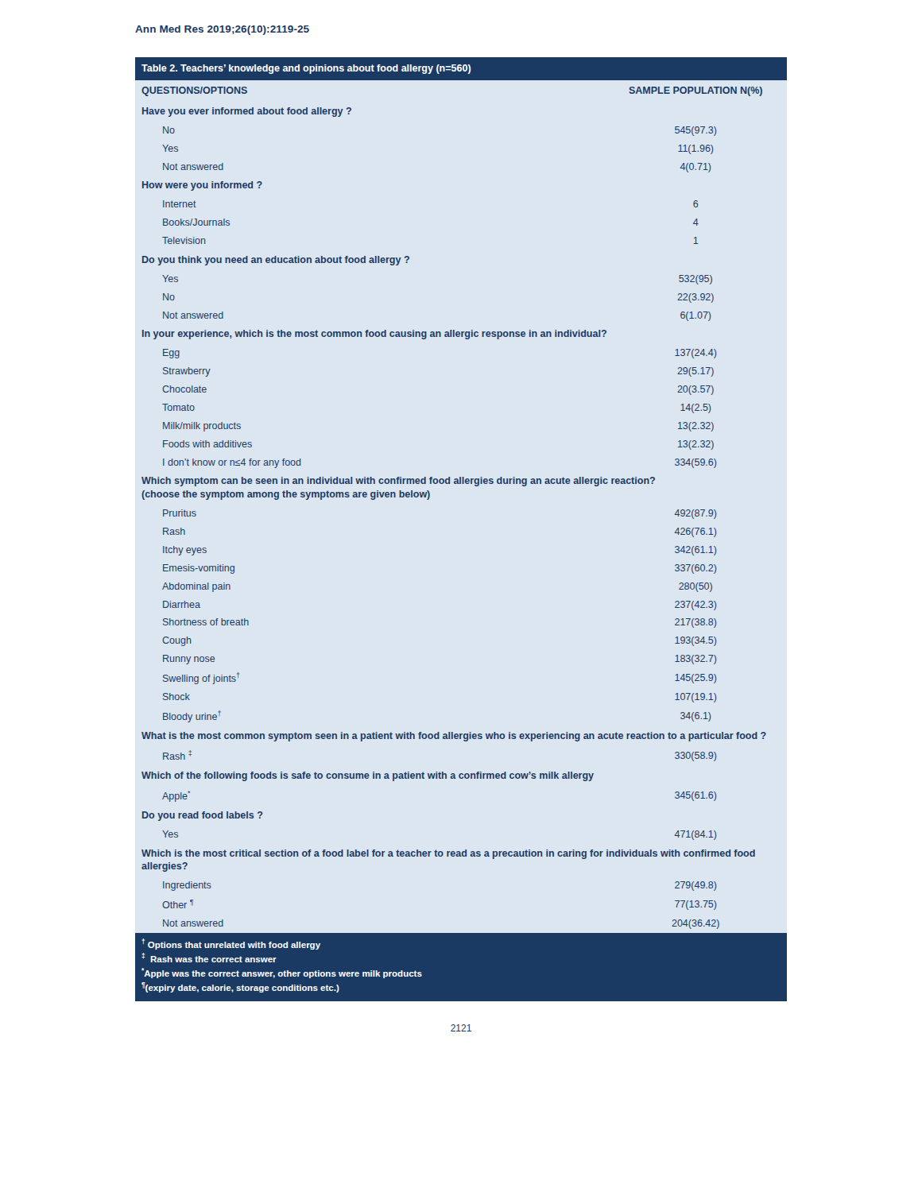Ann Med Res 2019;26(10):2119-25
| Table 2. Teachers’ knowledge and opinions about food allergy (n=560) |
| QUESTIONS/OPTIONS | SAMPLE POPULATION N(%) |
| Have you ever informed about food allergy ? |
| No | 545(97.3) |
| Yes | 11(1.96) |
| Not answered | 4(0.71) |
| How were you informed ? |
| Internet | 6 |
| Books/Journals | 4 |
| Television | 1 |
| Do you think you need an education about food allergy ? |
| Yes | 532(95) |
| No | 22(3.92) |
| Not answered | 6(1.07) |
| In your experience, which is the most common food causing an allergic response in an individual? |
| Egg | 137(24.4) |
| Strawberry | 29(5.17) |
| Chocolate | 20(3.57) |
| Tomato | 14(2.5) |
| Milk/milk products | 13(2.32) |
| Foods with additives | 13(2.32) |
| I don’t know or n≤4 for any food | 334(59.6) |
| Which symptom can be seen in an individual with confirmed food allergies during an acute allergic reaction? (choose the symptom among the symptoms are given below) |
| Pruritus | 492(87.9) |
| Rash | 426(76.1) |
| Itchy eyes | 342(61.1) |
| Emesis-vomiting | 337(60.2) |
| Abdominal pain | 280(50) |
| Diarrhea | 237(42.3) |
| Shortness of breath | 217(38.8) |
| Cough | 193(34.5) |
| Runny nose | 183(32.7) |
| Swelling of joints † | 145(25.9) |
| Shock | 107(19.1) |
| Bloody urine † | 34(6.1) |
| What is the most common symptom seen in a patient with food allergies who is experiencing an acute reaction to a particular food ? |
| Rash ‡ | 330(58.9) |
| Which of the following foods is safe to consume in a patient with a confirmed cow’s milk allergy |
| Apple * | 345(61.6) |
| Do you read food labels ? |
| Yes | 471(84.1) |
| Which is the most critical section of a food label for a teacher to read as a precaution in caring for individuals with confirmed food allergies? |
| Ingredients | 279(49.8) |
| Other ¶ | 77(13.75) |
| Not answered | 204(36.42) |
| † Options that unrelated with food allergy ‡ Rash was the correct answer * Apple was the correct answer, other options were milk products ¶ (expiry date, calorie, storage conditions etc.) |
2121